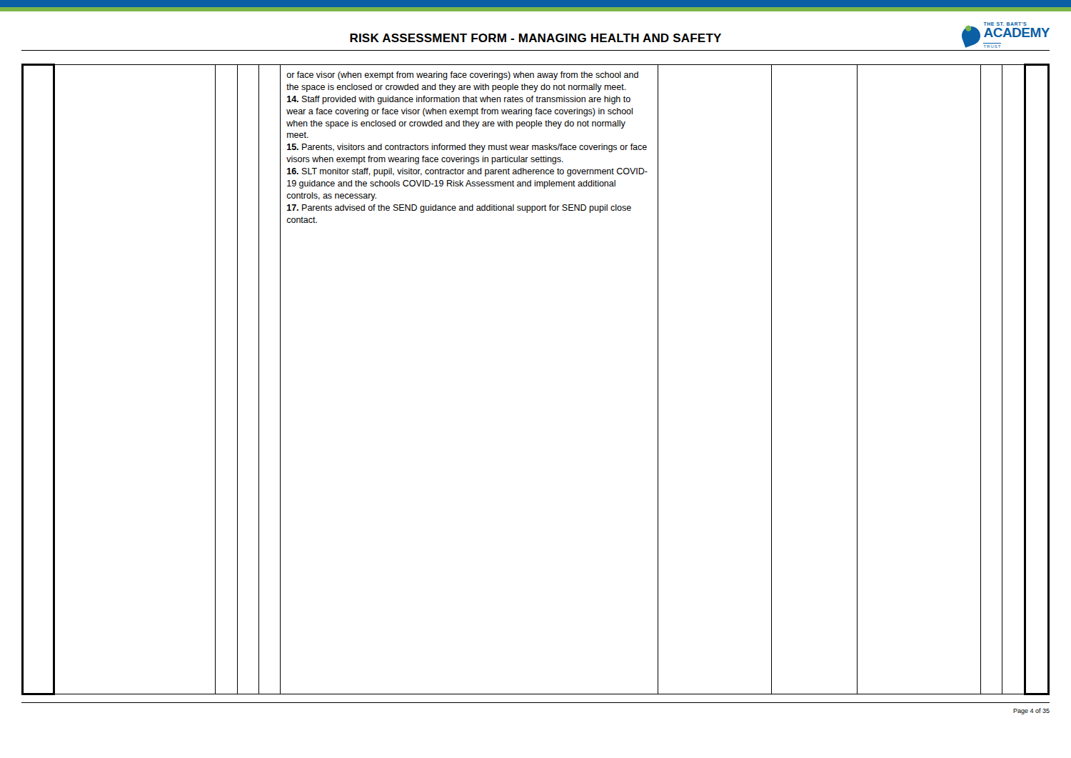RISK ASSESSMENT FORM - MANAGING HEALTH AND SAFETY
THE ST. BART'S
ACADEMY
TRUST
| | | | | | or face visor (when exempt from wearing face coverings) when away from the school and the space is enclosed or crowded and they are with people they do not normally meet. 14. Staff provided with guidance information that when rates of transmission are high to wear a face covering or face visor (when exempt from wearing face coverings) in school when the space is enclosed or crowded and they are with people they do not normally meet. 15. Parents, visitors and contractors informed they must wear masks/face coverings or face visors when exempt from wearing face coverings in particular settings. 16. SLT monitor staff, pupil, visitor, contractor and parent adherence to government COVID-19 guidance and the schools COVID-19 Risk Assessment and implement additional controls, as necessary. 17. Parents advised of the SEND guidance and additional support for SEND pupil close contact. | | | | | | |
Page 4 of 35